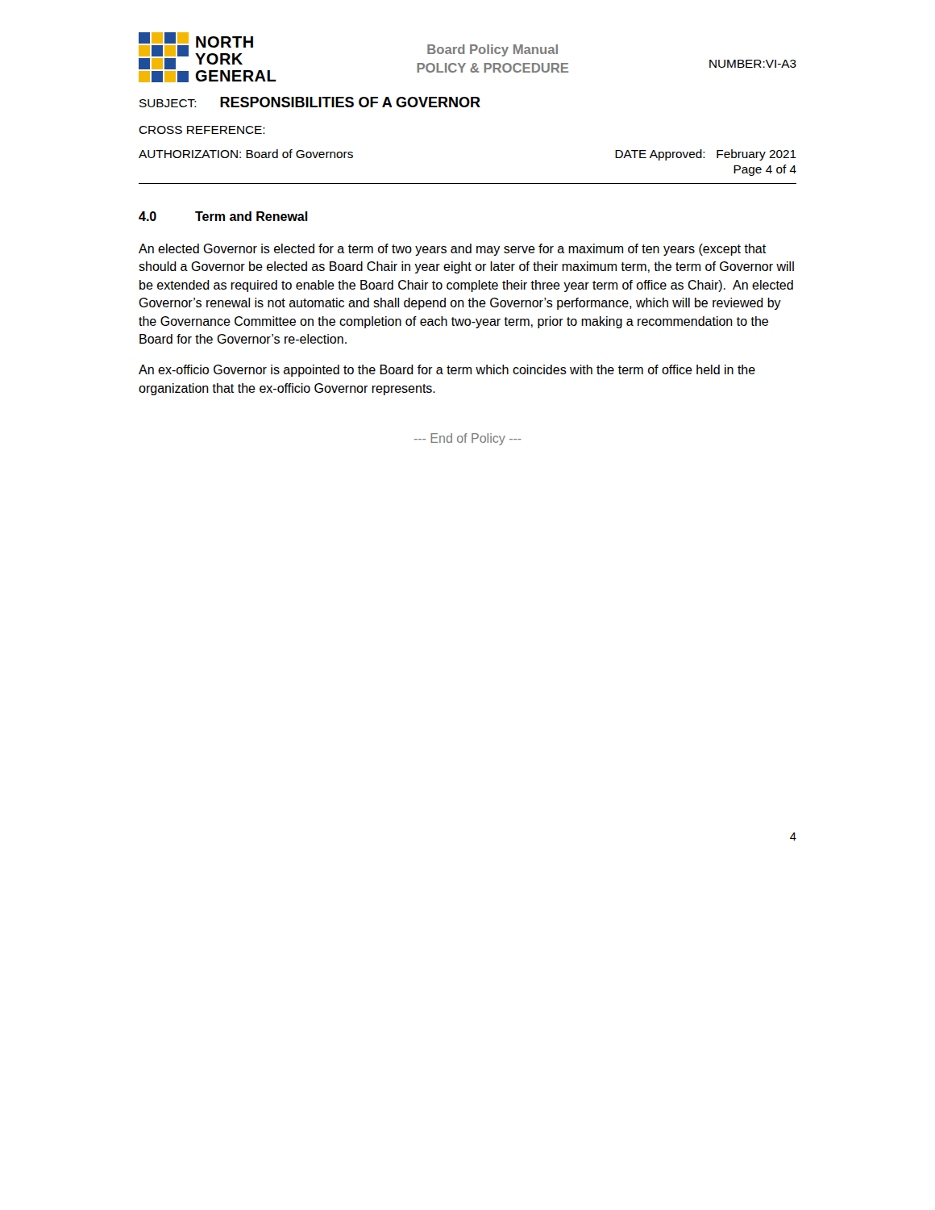NORTH
YORK
GENERAL
Board Policy Manual
POLICY & PROCEDURE
NUMBER:VI-A3
SUBJECT: RESPONSIBILITIES OF A GOVERNOR
CROSS REFERENCE:
AUTHORIZATION: Board of Governors
DATE Approved: February 2021
Page 4 of 4
4.0 Term and Renewal
An elected Governor is elected for a term of two years and may serve for a maximum of ten years (except that should a Governor be elected as Board Chair in year eight or later of their maximum term, the term of Governor will be extended as required to enable the Board Chair to complete their three year term of office as Chair). An elected Governor’s renewal is not automatic and shall depend on the Governor’s performance, which will be reviewed by the Governance Committee on the completion of each two-year term, prior to making a recommendation to the Board for the Governor’s re-election.
An ex-officio Governor is appointed to the Board for a term which coincides with the term of office held in the organization that the ex-officio Governor represents.
--- End of Policy ---
4